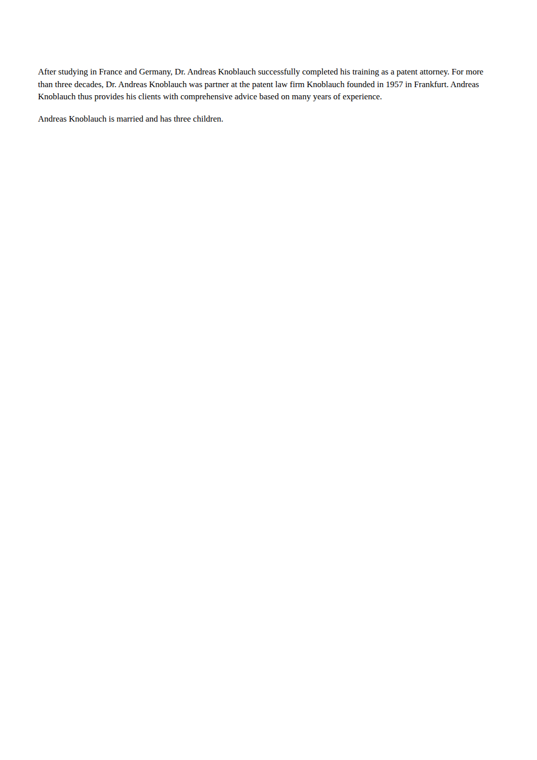After studying in France and Germany, Dr. Andreas Knoblauch successfully completed his training as a patent attorney. For more than three decades, Dr. Andreas Knoblauch was partner at the patent law firm Knoblauch founded in 1957 in Frankfurt. Andreas Knoblauch thus provides his clients with comprehensive advice based on many years of experience.
Andreas Knoblauch is married and has three children.